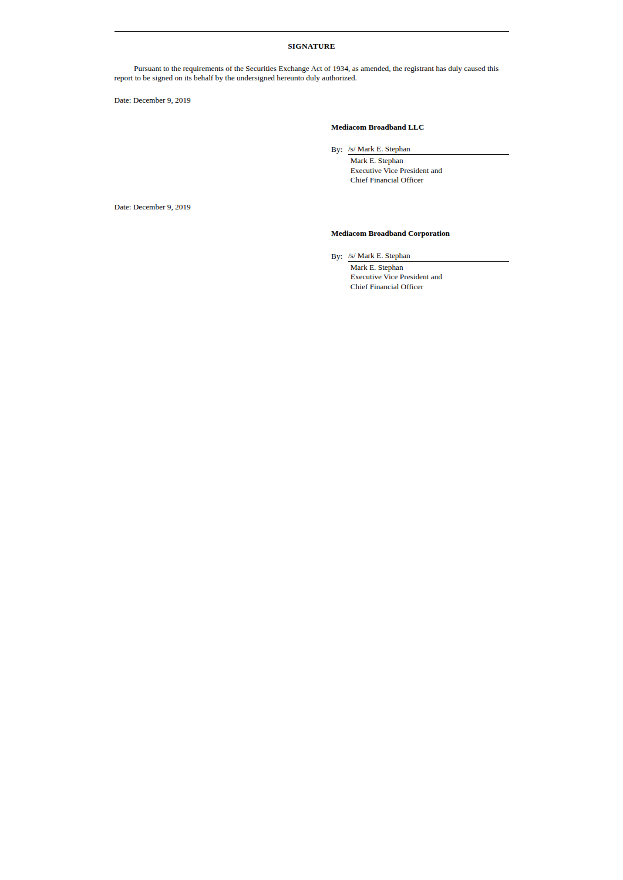SIGNATURE
Pursuant to the requirements of the Securities Exchange Act of 1934, as amended, the registrant has duly caused this report to be signed on its behalf by the undersigned hereunto duly authorized.
Date: December 9, 2019
| | Mediacom Broadband LLC / By: / /s/ Mark E. Stephan / Mark E. Stephan Executive Vice President and Chief Financial Officer |
Date: December 9, 2019
| | Mediacom Broadband Corporation / By: / /s/ Mark E. Stephan / Mark E. Stephan Executive Vice President and Chief Financial Officer |